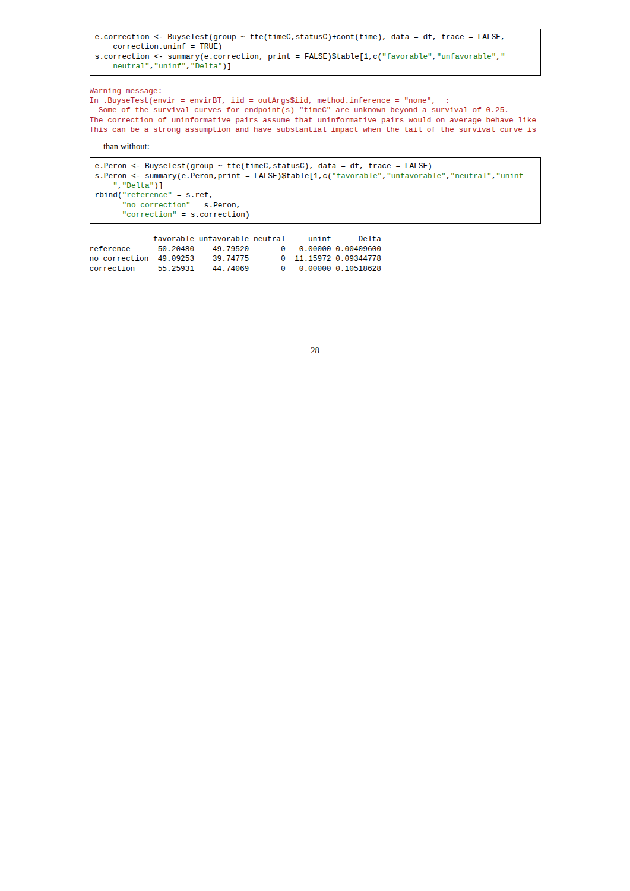e.correction <- BuyseTest(group ∼ tte(timeC,statusC)+cont(time), data = df, trace = FALSE,
    correction.uninf = TRUE)
s.correction <- summary(e.correction, print = FALSE)$table[1,c("favorable","unfavorable","
    neutral","uninf","Delta")]
Warning message:
In .BuyseTest(envir = envirBT, iid = outArgs$iid, method.inference = "none",  :
  Some of the survival curves for endpoint(s) "timeC" are unknown beyond a survival of 0.25.
The correction of uninformative pairs assume that uninformative pairs would on average behave like
This can be a strong assumption and have substantial impact when the tail of the survival curve is
than without:
e.Peron <- BuyseTest(group ∼ tte(timeC,statusC), data = df, trace = FALSE)
s.Peron <- summary(e.Peron,print = FALSE)$table[1,c("favorable","unfavorable","neutral","uninf
    ","Delta")]
rbind("reference" = s.ref,
      "no correction" = s.Peron,
      "correction" = s.correction)
              favorable unfavorable neutral     uninf      Delta
reference      50.20480    49.79520       0   0.00000 0.00409600
no correction  49.09253    39.74775       0  11.15972 0.09344778
correction     55.25931    44.74069       0   0.00000 0.10518628
28